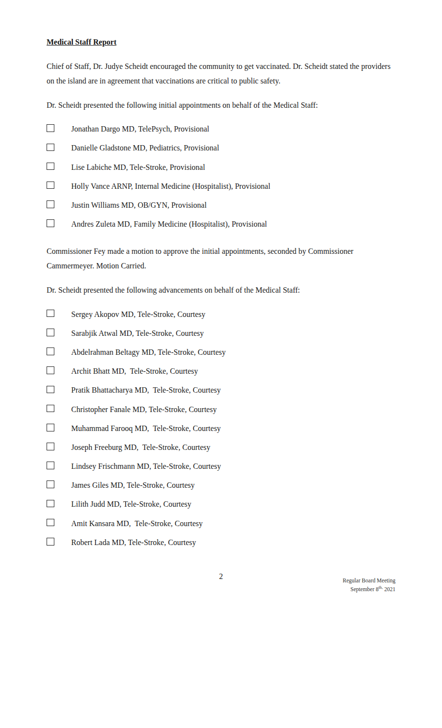Medical Staff Report
Chief of Staff, Dr. Judye Scheidt encouraged the community to get vaccinated. Dr. Scheidt stated the providers on the island are in agreement that vaccinations are critical to public safety.
Dr. Scheidt presented the following initial appointments on behalf of the Medical Staff:
Jonathan Dargo MD, TelePsych, Provisional
Danielle Gladstone MD, Pediatrics, Provisional
Lise Labiche MD, Tele-Stroke, Provisional
Holly Vance ARNP, Internal Medicine (Hospitalist), Provisional
Justin Williams MD, OB/GYN, Provisional
Andres Zuleta MD, Family Medicine (Hospitalist), Provisional
Commissioner Fey made a motion to approve the initial appointments, seconded by Commissioner Cammermeyer. Motion Carried.
Dr. Scheidt presented the following advancements on behalf of the Medical Staff:
Sergey Akopov MD, Tele-Stroke, Courtesy
Sarabjik Atwal MD, Tele-Stroke, Courtesy
Abdelrahman Beltagy MD, Tele-Stroke, Courtesy
Archit Bhatt MD, Tele-Stroke, Courtesy
Pratik Bhattacharya MD, Tele-Stroke, Courtesy
Christopher Fanale MD, Tele-Stroke, Courtesy
Muhammad Farooq MD, Tele-Stroke, Courtesy
Joseph Freeburg MD, Tele-Stroke, Courtesy
Lindsey Frischmann MD, Tele-Stroke, Courtesy
James Giles MD, Tele-Stroke, Courtesy
Lilith Judd MD, Tele-Stroke, Courtesy
Amit Kansara MD, Tele-Stroke, Courtesy
Robert Lada MD, Tele-Stroke, Courtesy
2
Regular Board Meeting
September 8th, 2021